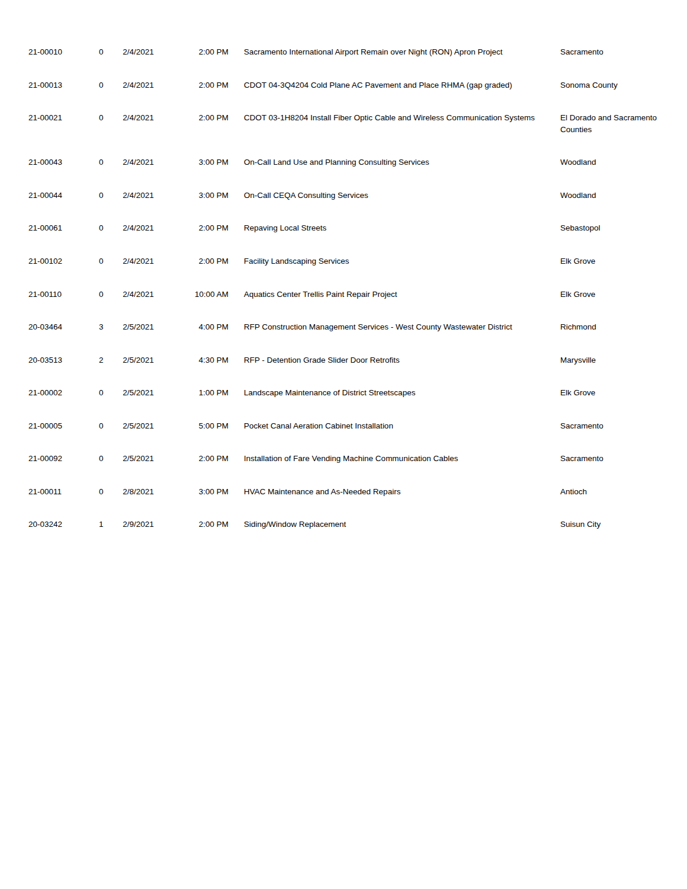| 21-00010 | 0 | 2/4/2021 | 2:00 PM | Sacramento International Airport Remain over Night (RON) Apron Project | Sacramento |
| 21-00013 | 0 | 2/4/2021 | 2:00 PM | CDOT 04-3Q4204 Cold Plane AC Pavement and Place RHMA (gap graded) | Sonoma County |
| 21-00021 | 0 | 2/4/2021 | 2:00 PM | CDOT 03-1H8204 Install Fiber Optic Cable and Wireless Communication Systems | El Dorado and Sacramento Counties |
| 21-00043 | 0 | 2/4/2021 | 3:00 PM | On-Call Land Use and Planning Consulting Services | Woodland |
| 21-00044 | 0 | 2/4/2021 | 3:00 PM | On-Call CEQA Consulting Services | Woodland |
| 21-00061 | 0 | 2/4/2021 | 2:00 PM | Repaving Local Streets | Sebastopol |
| 21-00102 | 0 | 2/4/2021 | 2:00 PM | Facility Landscaping Services | Elk Grove |
| 21-00110 | 0 | 2/4/2021 | 10:00 AM | Aquatics Center Trellis Paint Repair Project | Elk Grove |
| 20-03464 | 3 | 2/5/2021 | 4:00 PM | RFP Construction Management Services - West County Wastewater District | Richmond |
| 20-03513 | 2 | 2/5/2021 | 4:30 PM | RFP - Detention Grade Slider Door Retrofits | Marysville |
| 21-00002 | 0 | 2/5/2021 | 1:00 PM | Landscape Maintenance of District Streetscapes | Elk Grove |
| 21-00005 | 0 | 2/5/2021 | 5:00 PM | Pocket Canal Aeration Cabinet Installation | Sacramento |
| 21-00092 | 0 | 2/5/2021 | 2:00 PM | Installation of Fare Vending Machine Communication Cables | Sacramento |
| 21-00011 | 0 | 2/8/2021 | 3:00 PM | HVAC Maintenance and As-Needed Repairs | Antioch |
| 20-03242 | 1 | 2/9/2021 | 2:00 PM | Siding/Window Replacement | Suisun City |